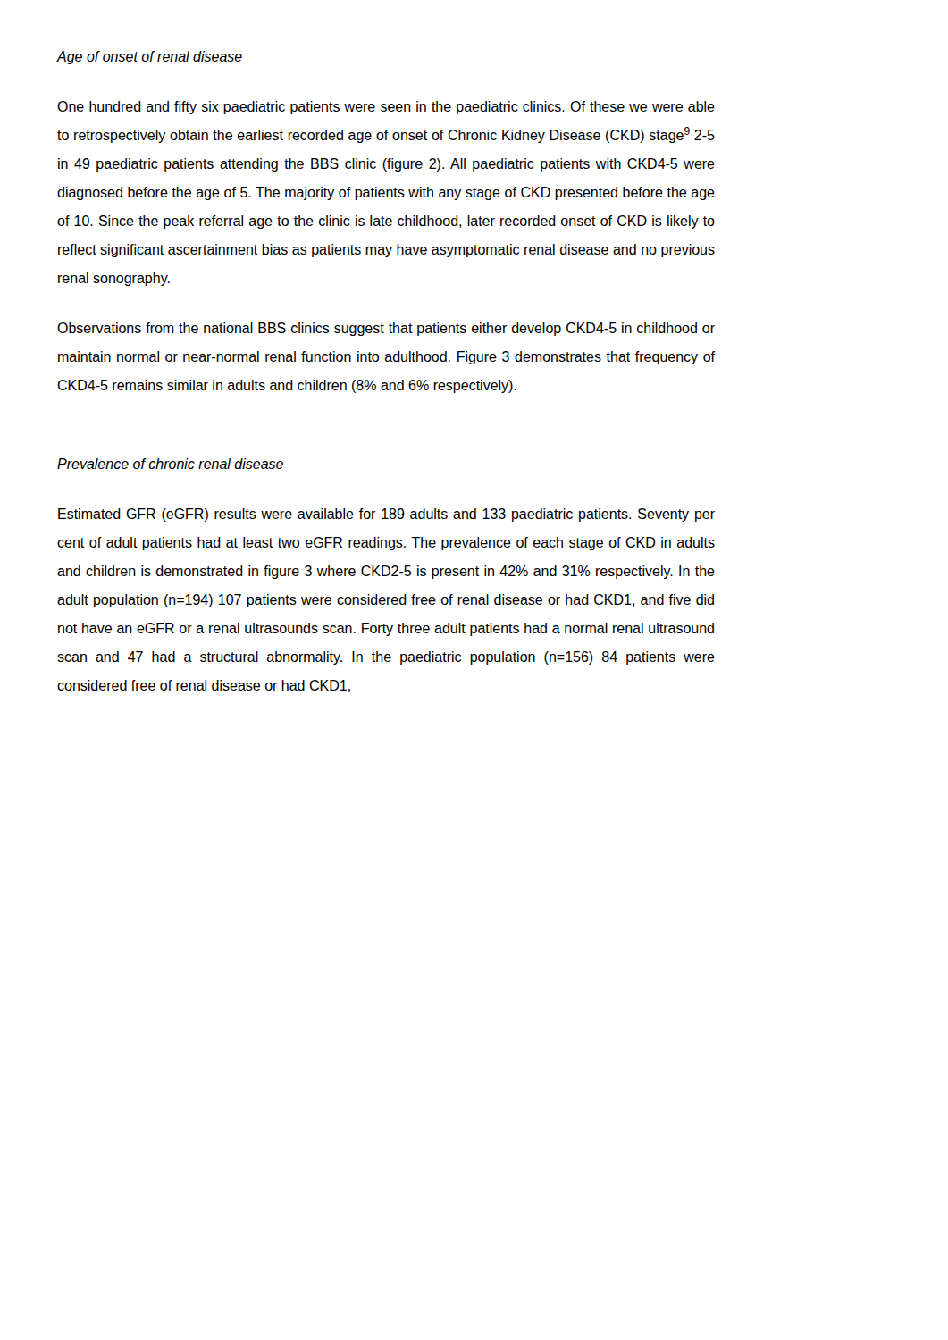Age of onset of renal disease
One hundred and fifty six paediatric patients were seen in the paediatric clinics. Of these we were able to retrospectively obtain the earliest recorded age of onset of Chronic Kidney Disease (CKD) stage9 2-5 in 49 paediatric patients attending the BBS clinic (figure 2). All paediatric patients with CKD4-5 were diagnosed before the age of 5. The majority of patients with any stage of CKD presented before the age of 10. Since the peak referral age to the clinic is late childhood, later recorded onset of CKD is likely to reflect significant ascertainment bias as patients may have asymptomatic renal disease and no previous renal sonography.
Observations from the national BBS clinics suggest that patients either develop CKD4-5 in childhood or maintain normal or near-normal renal function into adulthood. Figure 3 demonstrates that frequency of CKD4-5 remains similar in adults and children (8% and 6% respectively).
Prevalence of chronic renal disease
Estimated GFR (eGFR) results were available for 189 adults and 133 paediatric patients. Seventy per cent of adult patients had at least two eGFR readings. The prevalence of each stage of CKD in adults and children is demonstrated in figure 3 where CKD2-5 is present in 42% and 31% respectively. In the adult population (n=194) 107 patients were considered free of renal disease or had CKD1, and five did not have an eGFR or a renal ultrasounds scan. Forty three adult patients had a normal renal ultrasound scan and 47 had a structural abnormality. In the paediatric population (n=156) 84 patients were considered free of renal disease or had CKD1,